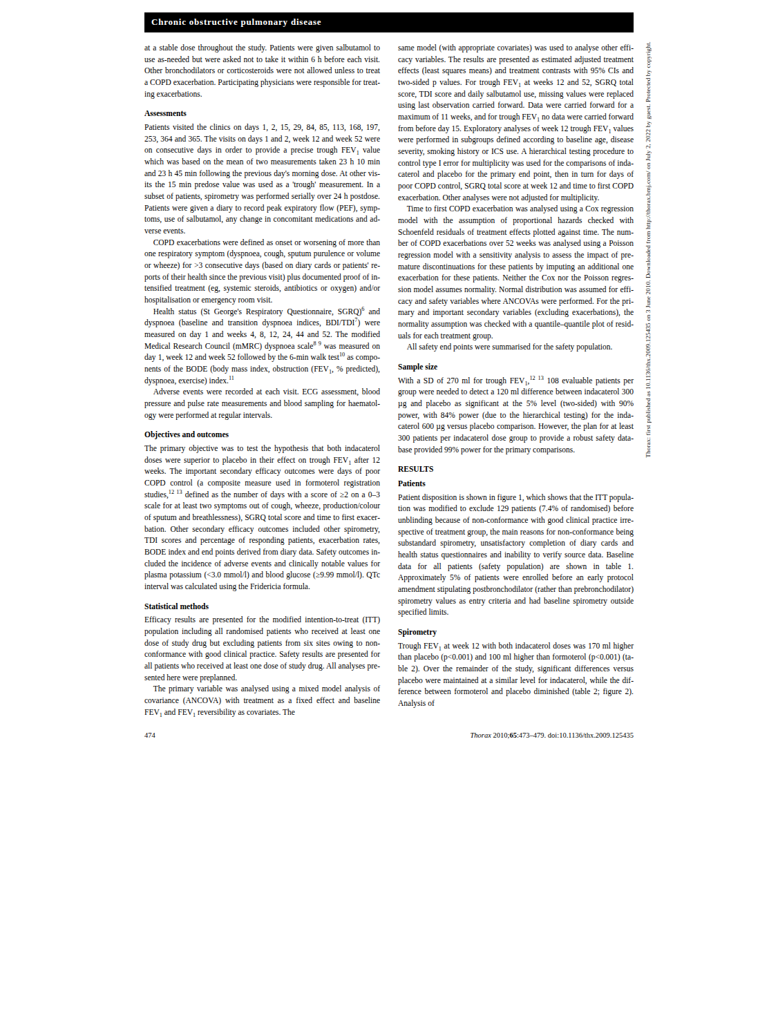Chronic obstructive pulmonary disease
Thorax: first published as 10.1136/thx.2009.125435 on 3 June 2010. Downloaded from http://thorax.bmj.com/ on July 2, 2022 by guest. Protected by copyright.
at a stable dose throughout the study. Patients were given salbutamol to use as-needed but were asked not to take it within 6 h before each visit. Other bronchodilators or corticosteroids were not allowed unless to treat a COPD exacerbation. Participating physicians were responsible for treating exacerbations.
Assessments
Patients visited the clinics on days 1, 2, 15, 29, 84, 85, 113, 168, 197, 253, 364 and 365. The visits on days 1 and 2, week 12 and week 52 were on consecutive days in order to provide a precise trough FEV1 value which was based on the mean of two measurements taken 23 h 10 min and 23 h 45 min following the previous day's morning dose. At other visits the 15 min predose value was used as a 'trough' measurement. In a subset of patients, spirometry was performed serially over 24 h postdose. Patients were given a diary to record peak expiratory flow (PEF), symptoms, use of salbutamol, any change in concomitant medications and adverse events.
COPD exacerbations were defined as onset or worsening of more than one respiratory symptom (dyspnoea, cough, sputum purulence or volume or wheeze) for >3 consecutive days (based on diary cards or patients' reports of their health since the previous visit) plus documented proof of intensified treatment (eg, systemic steroids, antibiotics or oxygen) and/or hospitalisation or emergency room visit.
Health status (St George's Respiratory Questionnaire, SGRQ)6 and dyspnoea (baseline and transition dyspnoea indices, BDI/TDI7) were measured on day 1 and weeks 4, 8, 12, 24, 44 and 52. The modified Medical Research Council (mMRC) dyspnoea scale8 9 was measured on day 1, week 12 and week 52 followed by the 6-min walk test10 as components of the BODE (body mass index, obstruction (FEV1, % predicted), dyspnoea, exercise) index.11
Adverse events were recorded at each visit. ECG assessment, blood pressure and pulse rate measurements and blood sampling for haematology were performed at regular intervals.
Objectives and outcomes
The primary objective was to test the hypothesis that both indacaterol doses were superior to placebo in their effect on trough FEV1 after 12 weeks. The important secondary efficacy outcomes were days of poor COPD control (a composite measure used in formoterol registration studies,12 13 defined as the number of days with a score of ≥2 on a 0–3 scale for at least two symptoms out of cough, wheeze, production/colour of sputum and breathlessness), SGRQ total score and time to first exacerbation. Other secondary efficacy outcomes included other spirometry, TDI scores and percentage of responding patients, exacerbation rates, BODE index and end points derived from diary data. Safety outcomes included the incidence of adverse events and clinically notable values for plasma potassium (<3.0 mmol/l) and blood glucose (≥9.99 mmol/l). QTc interval was calculated using the Fridericia formula.
Statistical methods
Efficacy results are presented for the modified intention-to-treat (ITT) population including all randomised patients who received at least one dose of study drug but excluding patients from six sites owing to non-conformance with good clinical practice. Safety results are presented for all patients who received at least one dose of study drug. All analyses presented here were preplanned.
The primary variable was analysed using a mixed model analysis of covariance (ANCOVA) with treatment as a fixed effect and baseline FEV1 and FEV1 reversibility as covariates. The
same model (with appropriate covariates) was used to analyse other efficacy variables. The results are presented as estimated adjusted treatment effects (least squares means) and treatment contrasts with 95% CIs and two-sided p values. For trough FEV1 at weeks 12 and 52, SGRQ total score, TDI score and daily salbutamol use, missing values were replaced using last observation carried forward. Data were carried forward for a maximum of 11 weeks, and for trough FEV1 no data were carried forward from before day 15. Exploratory analyses of week 12 trough FEV1 values were performed in subgroups defined according to baseline age, disease severity, smoking history or ICS use. A hierarchical testing procedure to control type I error for multiplicity was used for the comparisons of indacaterol and placebo for the primary end point, then in turn for days of poor COPD control, SGRQ total score at week 12 and time to first COPD exacerbation. Other analyses were not adjusted for multiplicity.
Time to first COPD exacerbation was analysed using a Cox regression model with the assumption of proportional hazards checked with Schoenfeld residuals of treatment effects plotted against time. The number of COPD exacerbations over 52 weeks was analysed using a Poisson regression model with a sensitivity analysis to assess the impact of premature discontinuations for these patients by imputing an additional one exacerbation for these patients. Neither the Cox nor the Poisson regression model assumes normality. Normal distribution was assumed for efficacy and safety variables where ANCOVAs were performed. For the primary and important secondary variables (excluding exacerbations), the normality assumption was checked with a quantile–quantile plot of residuals for each treatment group.
All safety end points were summarised for the safety population.
Sample size
With a SD of 270 ml for trough FEV1,12 13 108 evaluable patients per group were needed to detect a 120 ml difference between indacaterol 300 µg and placebo as significant at the 5% level (two-sided) with 90% power, with 84% power (due to the hierarchical testing) for the indacaterol 600 µg versus placebo comparison. However, the plan for at least 300 patients per indacaterol dose group to provide a robust safety database provided 99% power for the primary comparisons.
RESULTS
Patients
Patient disposition is shown in figure 1, which shows that the ITT population was modified to exclude 129 patients (7.4% of randomised) before unblinding because of non-conformance with good clinical practice irrespective of treatment group, the main reasons for non-conformance being substandard spirometry, unsatisfactory completion of diary cards and health status questionnaires and inability to verify source data. Baseline data for all patients (safety population) are shown in table 1. Approximately 5% of patients were enrolled before an early protocol amendment stipulating postbronchodilator (rather than prebronchodilator) spirometry values as entry criteria and had baseline spirometry outside specified limits.
Spirometry
Trough FEV1 at week 12 with both indacaterol doses was 170 ml higher than placebo (p<0.001) and 100 ml higher than formoterol (p<0.001) (table 2). Over the remainder of the study, significant differences versus placebo were maintained at a similar level for indacaterol, while the difference between formoterol and placebo diminished (table 2; figure 2). Analysis of
474 Thorax 2010;65:473–479. doi:10.1136/thx.2009.125435